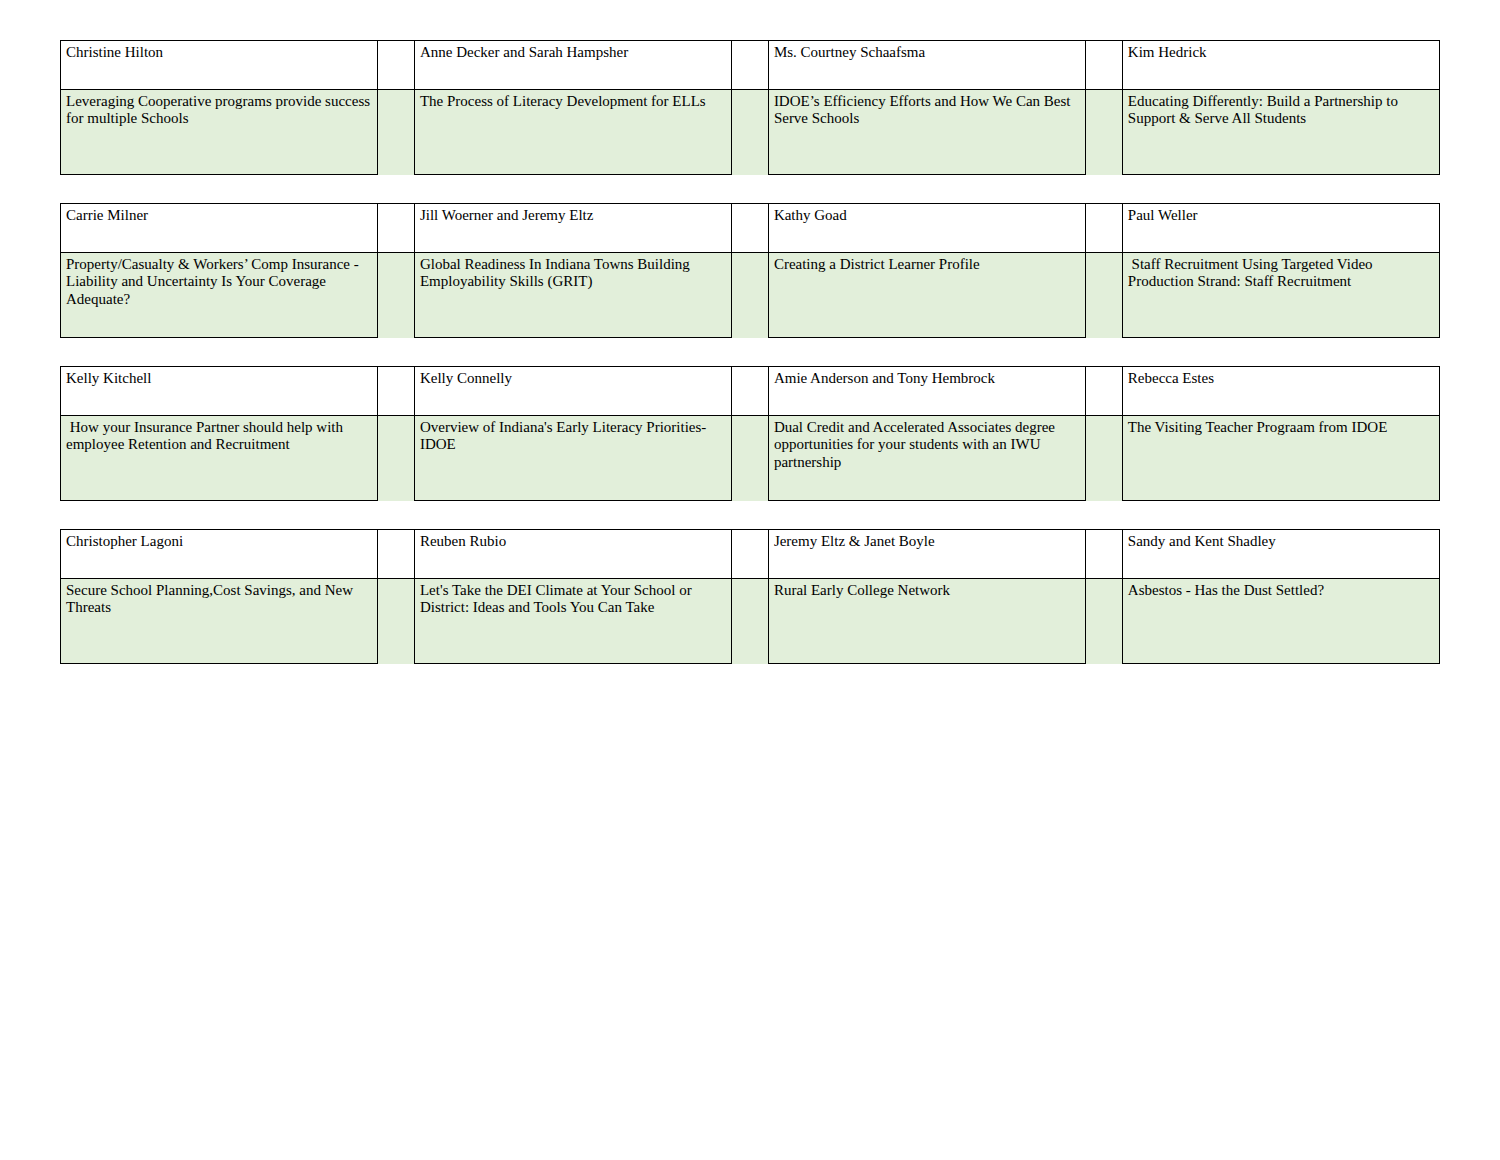| Christine Hilton | | Anne Decker and Sarah Hampsher | | Ms. Courtney Schaafsma | | Kim Hedrick |
| Leveraging Cooperative programs provide success for multiple Schools | | The Process of Literacy Development for ELLs | | IDOE’s Efficiency Efforts and How We Can Best Serve Schools | | Educating Differently: Build a Partnership to Support & Serve All Students |
| Carrie Milner | | Jill Woerner and Jeremy Eltz | | Kathy Goad | | Paul Weller |
| Property/Casualty & Workers’ Comp Insurance - Liability and Uncertainty Is Your Coverage Adequate? | | Global Readiness In Indiana Towns Building Employability Skills (GRIT) | | Creating a District Learner Profile | | Staff Recruitment Using Targeted Video Production Strand: Staff Recruitment |
| Kelly Kitchell | | Kelly Connelly | | Amie Anderson and Tony Hembrock | | Rebecca Estes |
| How your Insurance Partner should help with employee Retention and Recruitment | | Overview of Indiana's Early Literacy Priorities-IDOE | | Dual Credit and Accelerated Associates degree opportunities for your students with an IWU partnership | | The Visiting Teacher Prograam from IDOE |
| Christopher Lagoni | | Reuben Rubio | | Jeremy Eltz & Janet Boyle | | Sandy and Kent Shadley |
| Secure School Planning,Cost Savings, and New Threats | | Let's Take the DEI Climate at Your School or District: Ideas and Tools You Can Take | | Rural Early College Network | | Asbestos - Has the Dust Settled? |